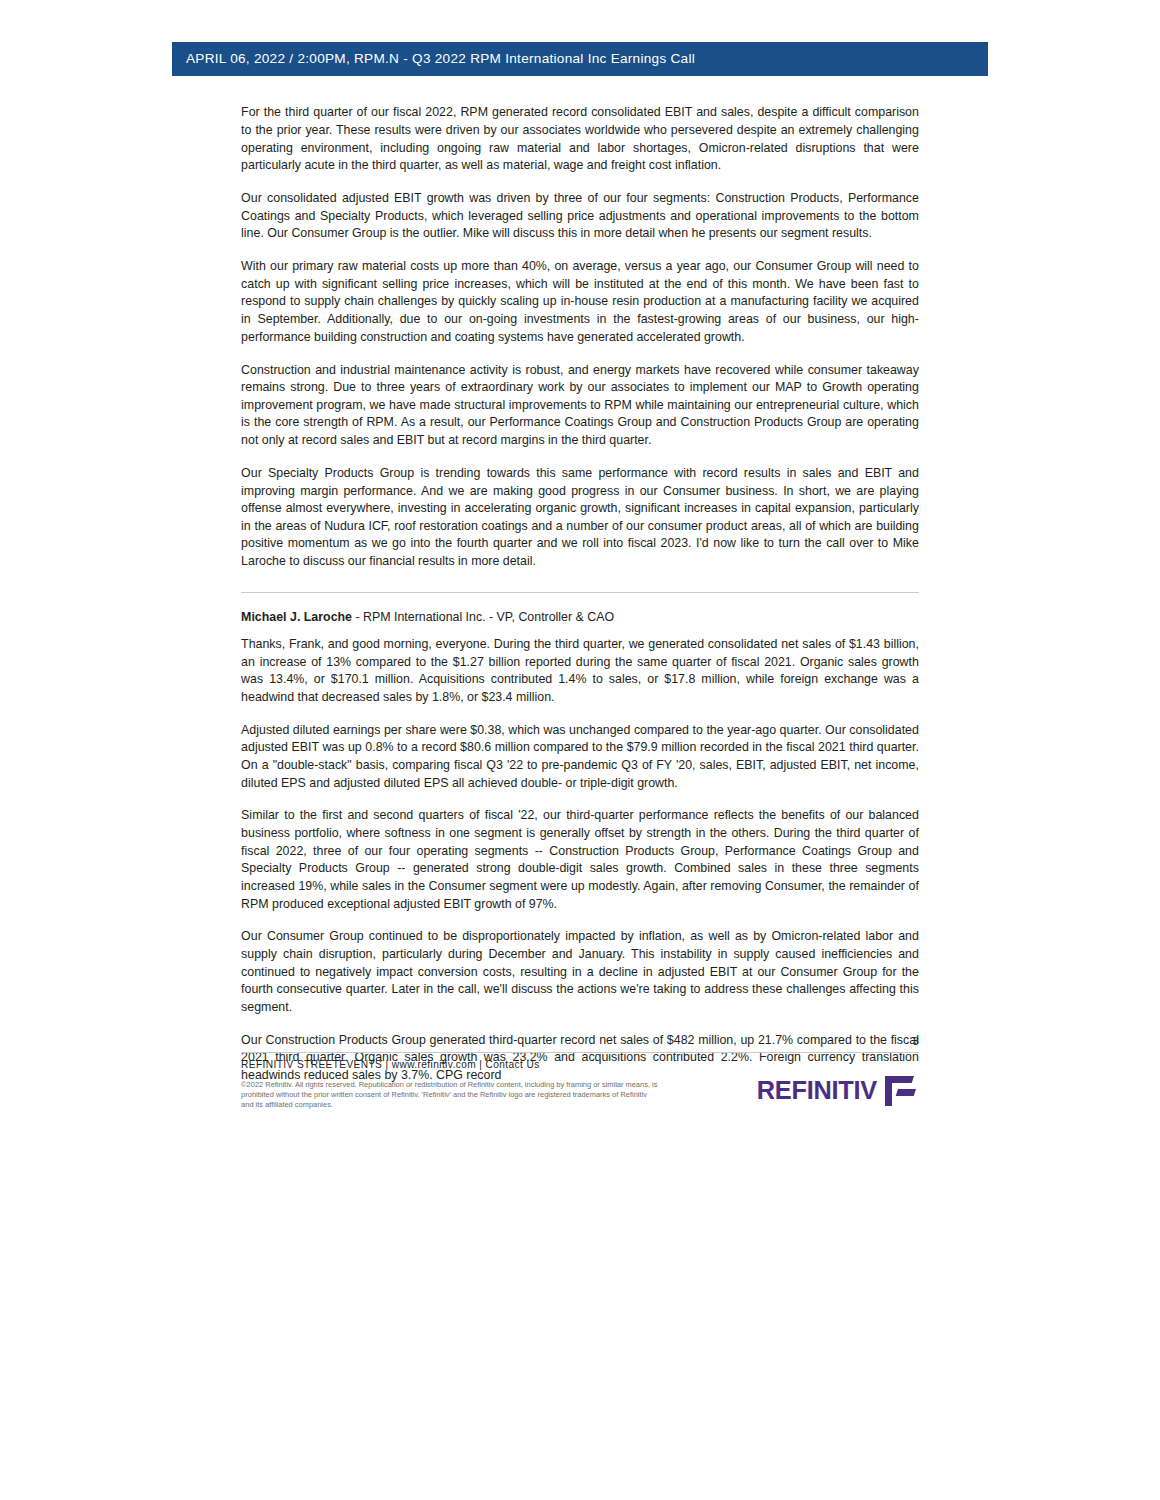APRIL 06, 2022 / 2:00PM, RPM.N - Q3 2022 RPM International Inc Earnings Call
For the third quarter of our fiscal 2022, RPM generated record consolidated EBIT and sales, despite a difficult comparison to the prior year. These results were driven by our associates worldwide who persevered despite an extremely challenging operating environment, including ongoing raw material and labor shortages, Omicron-related disruptions that were particularly acute in the third quarter, as well as material, wage and freight cost inflation.
Our consolidated adjusted EBIT growth was driven by three of our four segments: Construction Products, Performance Coatings and Specialty Products, which leveraged selling price adjustments and operational improvements to the bottom line. Our Consumer Group is the outlier. Mike will discuss this in more detail when he presents our segment results.
With our primary raw material costs up more than 40%, on average, versus a year ago, our Consumer Group will need to catch up with significant selling price increases, which will be instituted at the end of this month. We have been fast to respond to supply chain challenges by quickly scaling up in-house resin production at a manufacturing facility we acquired in September. Additionally, due to our on-going investments in the fastest-growing areas of our business, our high-performance building construction and coating systems have generated accelerated growth.
Construction and industrial maintenance activity is robust, and energy markets have recovered while consumer takeaway remains strong. Due to three years of extraordinary work by our associates to implement our MAP to Growth operating improvement program, we have made structural improvements to RPM while maintaining our entrepreneurial culture, which is the core strength of RPM. As a result, our Performance Coatings Group and Construction Products Group are operating not only at record sales and EBIT but at record margins in the third quarter.
Our Specialty Products Group is trending towards this same performance with record results in sales and EBIT and improving margin performance. And we are making good progress in our Consumer business. In short, we are playing offense almost everywhere, investing in accelerating organic growth, significant increases in capital expansion, particularly in the areas of Nudura ICF, roof restoration coatings and a number of our consumer product areas, all of which are building positive momentum as we go into the fourth quarter and we roll into fiscal 2023. I'd now like to turn the call over to Mike Laroche to discuss our financial results in more detail.
Michael J. Laroche - RPM International Inc. - VP, Controller & CAO
Thanks, Frank, and good morning, everyone. During the third quarter, we generated consolidated net sales of $1.43 billion, an increase of 13% compared to the $1.27 billion reported during the same quarter of fiscal 2021. Organic sales growth was 13.4%, or $170.1 million. Acquisitions contributed 1.4% to sales, or $17.8 million, while foreign exchange was a headwind that decreased sales by 1.8%, or $23.4 million.
Adjusted diluted earnings per share were $0.38, which was unchanged compared to the year-ago quarter. Our consolidated adjusted EBIT was up 0.8% to a record $80.6 million compared to the $79.9 million recorded in the fiscal 2021 third quarter. On a "double-stack" basis, comparing fiscal Q3 '22 to pre-pandemic Q3 of FY '20, sales, EBIT, adjusted EBIT, net income, diluted EPS and adjusted diluted EPS all achieved double- or triple-digit growth.
Similar to the first and second quarters of fiscal '22, our third-quarter performance reflects the benefits of our balanced business portfolio, where softness in one segment is generally offset by strength in the others. During the third quarter of fiscal 2022, three of our four operating segments -- Construction Products Group, Performance Coatings Group and Specialty Products Group -- generated strong double-digit sales growth. Combined sales in these three segments increased 19%, while sales in the Consumer segment were up modestly. Again, after removing Consumer, the remainder of RPM produced exceptional adjusted EBIT growth of 97%.
Our Consumer Group continued to be disproportionately impacted by inflation, as well as by Omicron-related labor and supply chain disruption, particularly during December and January. This instability in supply caused inefficiencies and continued to negatively impact conversion costs, resulting in a decline in adjusted EBIT at our Consumer Group for the fourth consecutive quarter. Later in the call, we'll discuss the actions we're taking to address these challenges affecting this segment.
Our Construction Products Group generated third-quarter record net sales of $482 million, up 21.7% compared to the fiscal 2021 third quarter. Organic sales growth was 23.2% and acquisitions contributed 2.2%. Foreign currency translation headwinds reduced sales by 3.7%. CPG record
3
REFINITIV STREETEVENTS | www.refinitiv.com | Contact Us
©2022 Refinitiv. All rights reserved. Republication or redistribution of Refinitiv content, including by framing or similar means, is prohibited without the prior written consent of Refinitiv. 'Refinitiv' and the Refinitiv logo are registered trademarks of Refinitiv and its affiliated companies.
REFINITIV